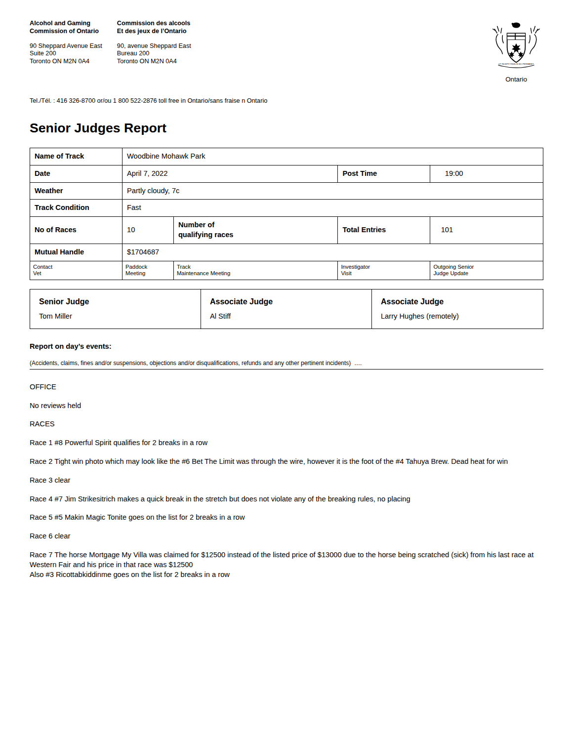Alcohol and Gaming
Commission of Ontario
90 Sheppard Avenue East
Suite 200
Toronto ON M2N 0A4
Commission des alcools
Et des jeux de l’Ontario
90, avenue Sheppard East
Bureau 200
Toronto ON M2N 0A4
UT INCEPIT FIDELIS SIC PERMANET
Ontario
Tel./Tél. : 416 326-8700 or/ou 1 800 522-2876 toll free in Ontario/sans fraise n Ontario
Senior Judges Report
| Name of Track | Woodbine Mohawk Park |
| Date | April 7, 2022 | Post Time | 19:00 |
| Weather | Partly cloudy, 7c |
| Track Condition | Fast |
| No of Races | 10 | Number of qualifying races | Total Entries | 101 |
| Mutual Handle | $1704687 |
| Contact Vet | Paddock Meeting | Track Maintenance Meeting | Investigator Visit | Outgoing Senior Judge Update |
| Senior Judge Tom Miller | Associate Judge Al Stiff | Associate Judge Larry Hughes (remotely) |
Report on day’s events:
(Accidents, claims, fines and/or suspensions, objections and/or disqualifications, refunds and any other pertinent incidents) ….
OFFICE
No reviews held
RACES
Race 1 #8 Powerful Spirit qualifies for 2 breaks in a row
Race 2 Tight win photo which may look like the #6 Bet The Limit was through the wire, however it is the foot of the #4 Tahuya Brew. Dead heat for win
Race 3 clear
Race 4 #7 Jim Strikesitrich makes a quick break in the stretch but does not violate any of the breaking rules, no placing
Race 5 #5 Makin Magic Tonite goes on the list for 2 breaks in a row
Race 6 clear
Race 7 The horse Mortgage My Villa was claimed for $12500 instead of the listed price of $13000 due to the horse being scratched (sick) from his last race at Western Fair and his price in that race was $12500
Also #3 Ricottabkiddinme goes on the list for 2 breaks in a row